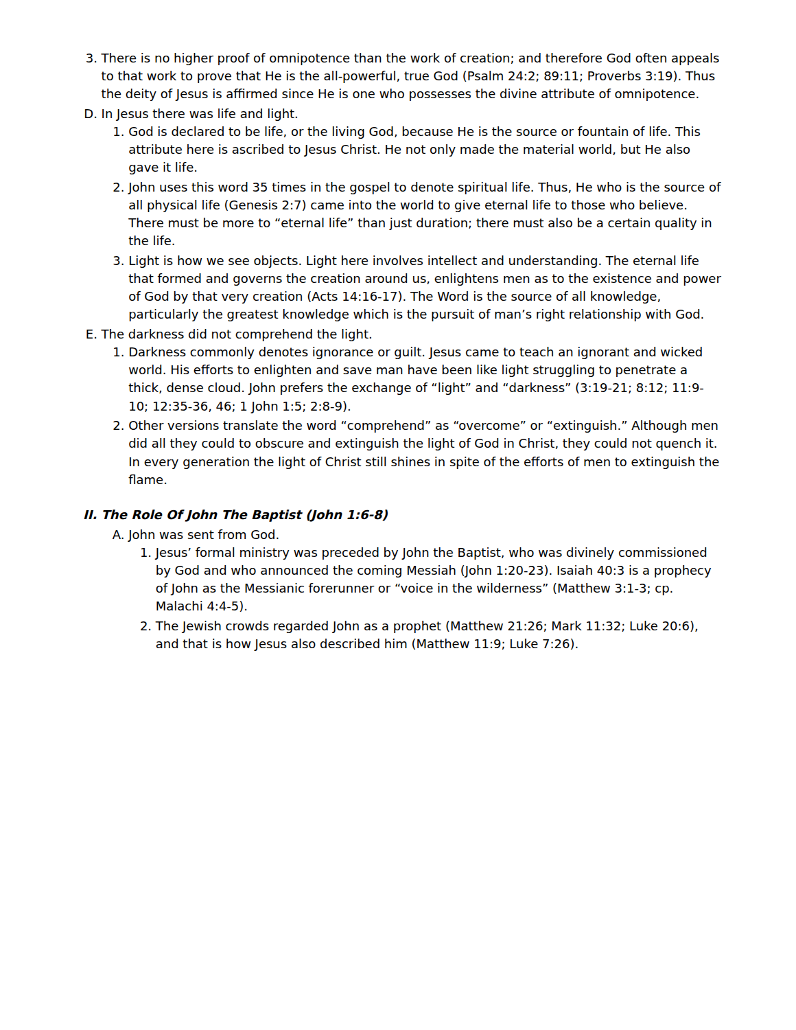There is no higher proof of omnipotence than the work of creation; and therefore God often appeals to that work to prove that He is the all-powerful, true God (Psalm 24:2; 89:11; Proverbs 3:19). Thus the deity of Jesus is affirmed since He is one who possesses the divine attribute of omnipotence.
In Jesus there was life and light.
God is declared to be life, or the living God, because He is the source or fountain of life. This attribute here is ascribed to Jesus Christ. He not only made the material world, but He also gave it life.
John uses this word 35 times in the gospel to denote spiritual life. Thus, He who is the source of all physical life (Genesis 2:7) came into the world to give eternal life to those who believe. There must be more to “eternal life” than just duration; there must also be a certain quality in the life.
Light is how we see objects. Light here involves intellect and understanding. The eternal life that formed and governs the creation around us, enlightens men as to the existence and power of God by that very creation (Acts 14:16-17). The Word is the source of all knowledge, particularly the greatest knowledge which is the pursuit of man’s right relationship with God.
The darkness did not comprehend the light.
Darkness commonly denotes ignorance or guilt. Jesus came to teach an ignorant and wicked world. His efforts to enlighten and save man have been like light struggling to penetrate a thick, dense cloud. John prefers the exchange of “light” and “darkness” (3:19-21; 8:12; 11:9-10; 12:35-36, 46; 1 John 1:5; 2:8-9).
Other versions translate the word “comprehend” as “overcome” or “extinguish.” Although men did all they could to obscure and extinguish the light of God in Christ, they could not quench it. In every generation the light of Christ still shines in spite of the efforts of men to extinguish the flame.
The Role Of John The Baptist (John 1:6-8)
John was sent from God.
Jesus’ formal ministry was preceded by John the Baptist, who was divinely commissioned by God and who announced the coming Messiah (John 1:20-23). Isaiah 40:3 is a prophecy of John as the Messianic forerunner or “voice in the wilderness” (Matthew 3:1-3; cp. Malachi 4:4-5).
The Jewish crowds regarded John as a prophet (Matthew 21:26; Mark 11:32; Luke 20:6), and that is how Jesus also described him (Matthew 11:9; Luke 7:26).